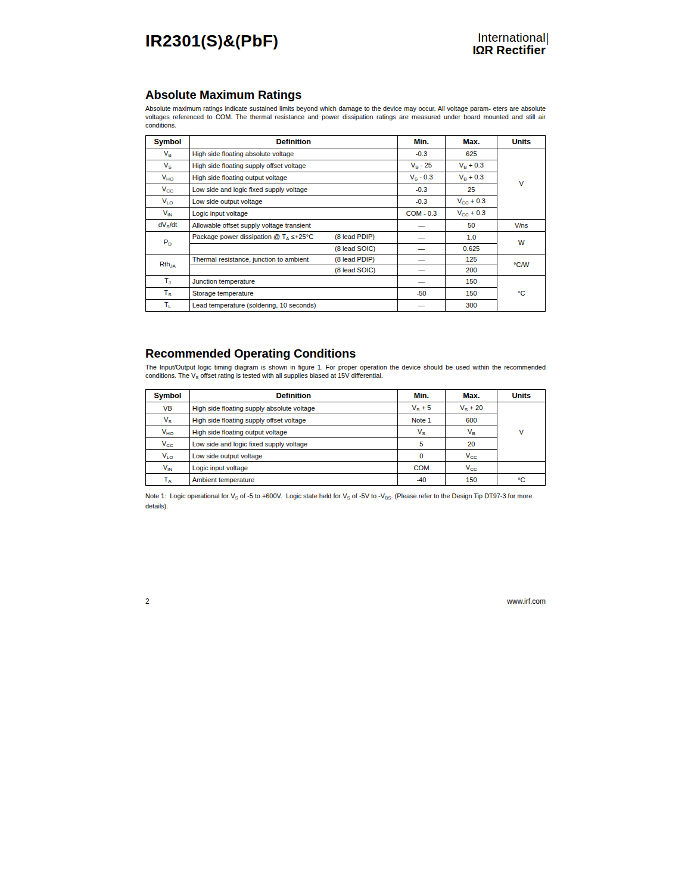IR2301(S)&(PbF)
International
IΩR Rectifier
Absolute Maximum Ratings
Absolute maximum ratings indicate sustained limits beyond which damage to the device may occur. All voltage param- eters are absolute voltages referenced to COM. The thermal resistance and power dissipation ratings are measured under board mounted and still air conditions.
| Symbol | Definition | Min. | Max. | Units |
| --- | --- | --- | --- | --- |
| V B | High side floating absolute voltage | -0.3 | 625 | V |
| V S | High side floating supply offset voltage | V B - 25 | V B + 0.3 |
| V HO | High side floating output voltage | V S - 0.3 | V B + 0.3 |
| V CC | Low side and logic fixed supply voltage | -0.3 | 25 |
| V LO | Low side output voltage | -0.3 | V CC + 0.3 |
| V IN | Logic input voltage | COM - 0.3 | V CC + 0.3 |
| dV S /dt | Allowable offset supply voltage transient | — | 50 | V/ns |
| P D | Package power dissipation @ T A ≤+25°C (8 lead PDIP) | — | 1.0 | W |
| (8 lead SOIC) | — | 0.625 |
| Rth JA | Thermal resistance, junction to ambient (8 lead PDIP) | — | 125 | °C/W |
| (8 lead SOIC) | — | 200 |
| T J | Junction temperature | — | 150 | °C |
| T S | Storage temperature | -50 | 150 |
| T L | Lead temperature (soldering, 10 seconds) | — | 300 |
Recommended Operating Conditions
The Input/Output logic timing diagram is shown in figure 1. For proper operation the device should be used within the recommended conditions. The VS offset rating is tested with all supplies biased at 15V differential.
| Symbol | Definition | Min. | Max. | Units |
| --- | --- | --- | --- | --- |
| VB | High side floating supply absolute voltage | V S + 5 | V S + 20 | V |
| V S | High side floating supply offset voltage | Note 1 | 600 |
| V HO | High side floating output voltage | V S | V B |
| V CC | Low side and logic fixed supply voltage | 5 | 20 |
| V LO | Low side output voltage | 0 | V CC |
| V IN | Logic input voltage | COM | V CC | |
| T A | Ambient temperature | -40 | 150 | °C |
Note 1: Logic operational for VS of -5 to +600V. Logic state held for VS of -5V to -VBS. (Please refer to the Design Tip DT97-3 for more details).
2
www.irf.com